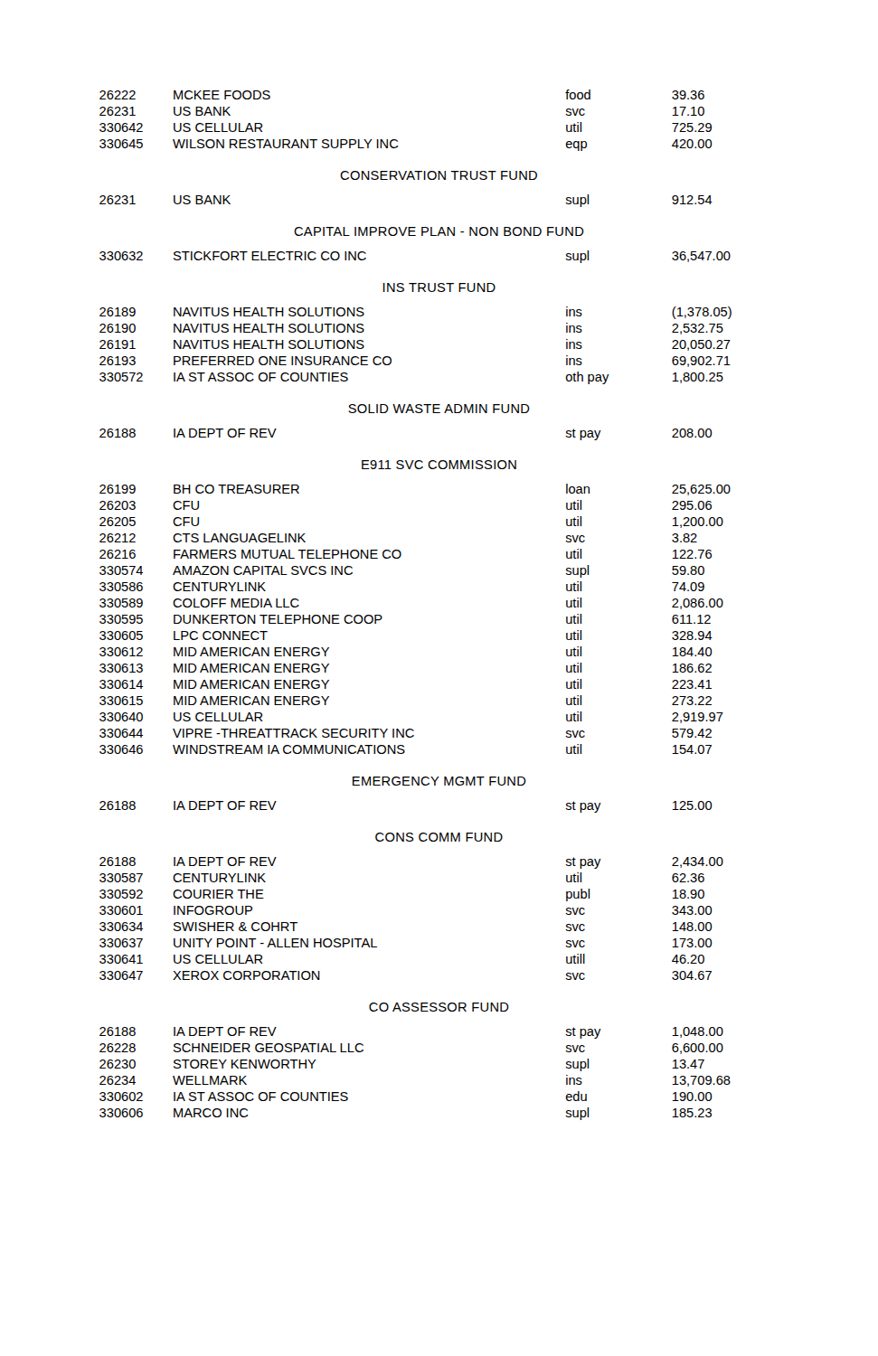| 26222 | MCKEE FOODS | food | 39.36 |
| 26231 | US BANK | svc | 17.10 |
| 330642 | US CELLULAR | util | 725.29 |
| 330645 | WILSON RESTAURANT SUPPLY INC | eqp | 420.00 |
| CONSERVATION TRUST FUND |
| 26231 | US BANK | supl | 912.54 |
| CAPITAL IMPROVE PLAN - NON BOND FUND |
| 330632 | STICKFORT ELECTRIC CO INC | supl | 36,547.00 |
| INS TRUST FUND |
| 26189 | NAVITUS HEALTH SOLUTIONS | ins | (1,378.05) |
| 26190 | NAVITUS HEALTH SOLUTIONS | ins | 2,532.75 |
| 26191 | NAVITUS HEALTH SOLUTIONS | ins | 20,050.27 |
| 26193 | PREFERRED ONE INSURANCE CO | ins | 69,902.71 |
| 330572 | IA ST ASSOC OF COUNTIES | oth pay | 1,800.25 |
| SOLID WASTE ADMIN FUND |
| 26188 | IA DEPT OF REV | st pay | 208.00 |
| E911 SVC COMMISSION |
| 26199 | BH CO TREASURER | loan | 25,625.00 |
| 26203 | CFU | util | 295.06 |
| 26205 | CFU | util | 1,200.00 |
| 26212 | CTS LANGUAGELINK | svc | 3.82 |
| 26216 | FARMERS MUTUAL TELEPHONE CO | util | 122.76 |
| 330574 | AMAZON CAPITAL SVCS INC | supl | 59.80 |
| 330586 | CENTURYLINK | util | 74.09 |
| 330589 | COLOFF MEDIA LLC | util | 2,086.00 |
| 330595 | DUNKERTON TELEPHONE COOP | util | 611.12 |
| 330605 | LPC CONNECT | util | 328.94 |
| 330612 | MID AMERICAN ENERGY | util | 184.40 |
| 330613 | MID AMERICAN ENERGY | util | 186.62 |
| 330614 | MID AMERICAN ENERGY | util | 223.41 |
| 330615 | MID AMERICAN ENERGY | util | 273.22 |
| 330640 | US CELLULAR | util | 2,919.97 |
| 330644 | VIPRE -THREATTRACK SECURITY INC | svc | 579.42 |
| 330646 | WINDSTREAM IA COMMUNICATIONS | util | 154.07 |
| EMERGENCY MGMT FUND |
| 26188 | IA DEPT OF REV | st pay | 125.00 |
| CONS COMM FUND |
| 26188 | IA DEPT OF REV | st pay | 2,434.00 |
| 330587 | CENTURYLINK | util | 62.36 |
| 330592 | COURIER THE | publ | 18.90 |
| 330601 | INFOGROUP | svc | 343.00 |
| 330634 | SWISHER & COHRT | svc | 148.00 |
| 330637 | UNITY POINT - ALLEN HOSPITAL | svc | 173.00 |
| 330641 | US CELLULAR | utill | 46.20 |
| 330647 | XEROX CORPORATION | svc | 304.67 |
| CO ASSESSOR FUND |
| 26188 | IA DEPT OF REV | st pay | 1,048.00 |
| 26228 | SCHNEIDER GEOSPATIAL LLC | svc | 6,600.00 |
| 26230 | STOREY KENWORTHY | supl | 13.47 |
| 26234 | WELLMARK | ins | 13,709.68 |
| 330602 | IA ST ASSOC OF COUNTIES | edu | 190.00 |
| 330606 | MARCO INC | supl | 185.23 |